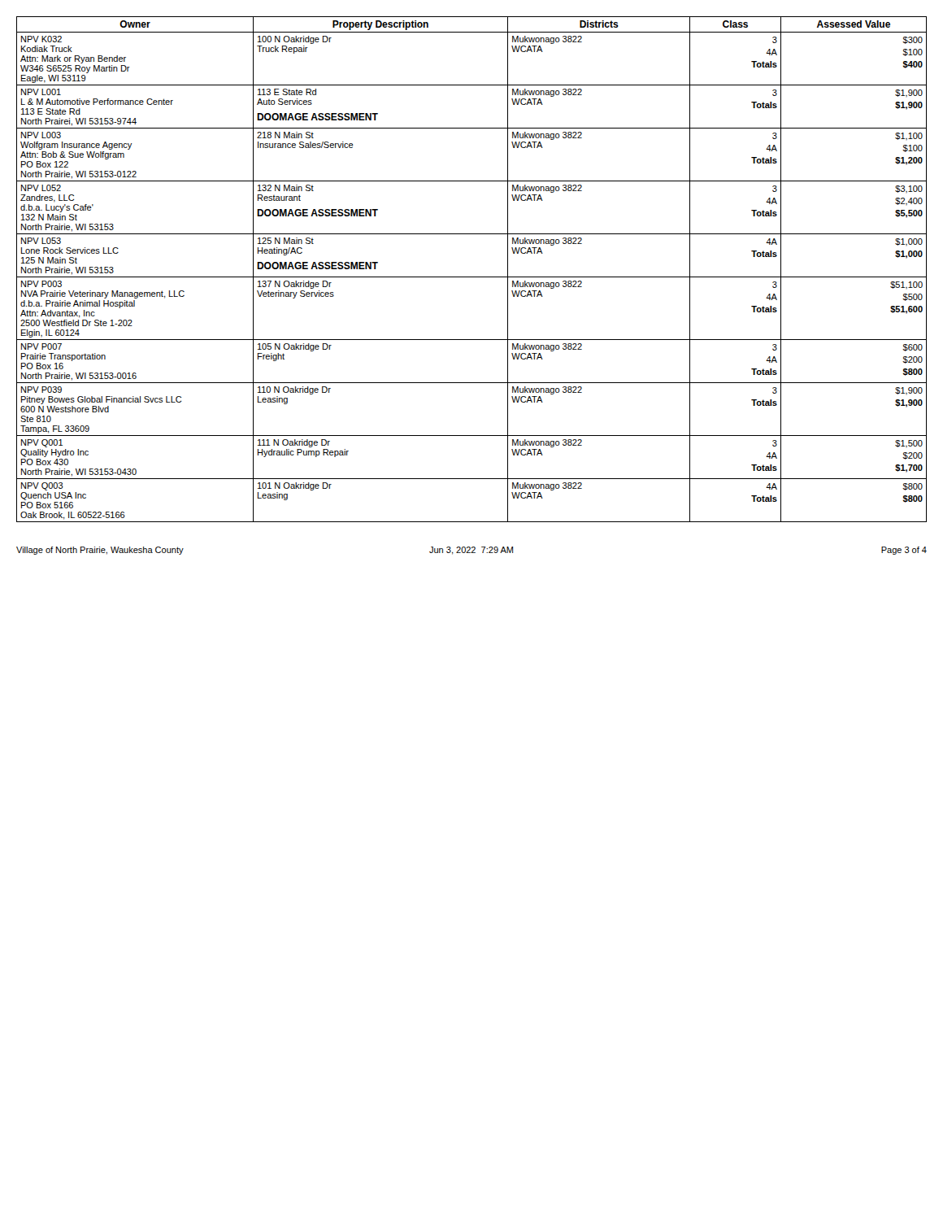| Owner | Property Description | Districts | Class | Assessed Value |
| --- | --- | --- | --- | --- |
| NPV K032 Kodiak Truck Attn: Mark or Ryan Bender W346 S6525 Roy Martin Dr Eagle, WI 53119 | 100 N Oakridge Dr Truck Repair | Mukwonago 3822 WCATA | 3 4A Totals | $300 $100 $400 |
| NPV L001 L & M Automotive Performance Center 113 E State Rd North Prairei, WI 53153-9744 | 113 E State Rd Auto Services DOOMAGE ASSESSMENT | Mukwonago 3822 WCATA | 3 Totals | $1,900 $1,900 |
| NPV L003 Wolfgram Insurance Agency Attn: Bob & Sue Wolfgram PO Box 122 North Prairie, WI 53153-0122 | 218 N Main St Insurance Sales/Service | Mukwonago 3822 WCATA | 3 4A Totals | $1,100 $100 $1,200 |
| NPV L052 Zandres, LLC d.b.a. Lucy's Cafe' 132 N Main St North Prairie, WI 53153 | 132 N Main St Restaurant DOOMAGE ASSESSMENT | Mukwonago 3822 WCATA | 3 4A Totals | $3,100 $2,400 $5,500 |
| NPV L053 Lone Rock Services LLC 125 N Main St North Prairie, WI 53153 | 125 N Main St Heating/AC DOOMAGE ASSESSMENT | Mukwonago 3822 WCATA | 4A Totals | $1,000 $1,000 |
| NPV P003 NVA Prairie Veterinary Management, LLC d.b.a. Prairie Animal Hospital Attn: Advantax, Inc 2500 Westfield Dr Ste 1-202 Elgin, IL 60124 | 137 N Oakridge Dr Veterinary Services | Mukwonago 3822 WCATA | 3 4A Totals | $51,100 $500 $51,600 |
| NPV P007 Prairie Transportation PO Box 16 North Prairie, WI 53153-0016 | 105 N Oakridge Dr Freight | Mukwonago 3822 WCATA | 3 4A Totals | $600 $200 $800 |
| NPV P039 Pitney Bowes Global Financial Svcs LLC 600 N Westshore Blvd Ste 810 Tampa, FL 33609 | 110 N Oakridge Dr Leasing | Mukwonago 3822 WCATA | 3 Totals | $1,900 $1,900 |
| NPV Q001 Quality Hydro Inc PO Box 430 North Prairie, WI 53153-0430 | 111 N Oakridge Dr Hydraulic Pump Repair | Mukwonago 3822 WCATA | 3 4A Totals | $1,500 $200 $1,700 |
| NPV Q003 Quench USA Inc PO Box 5166 Oak Brook, IL 60522-5166 | 101 N Oakridge Dr Leasing | Mukwonago 3822 WCATA | 4A Totals | $800 $800 |
Village of North Prairie, Waukesha County
Jun 3, 2022 7:29 AM
Page 3 of 4